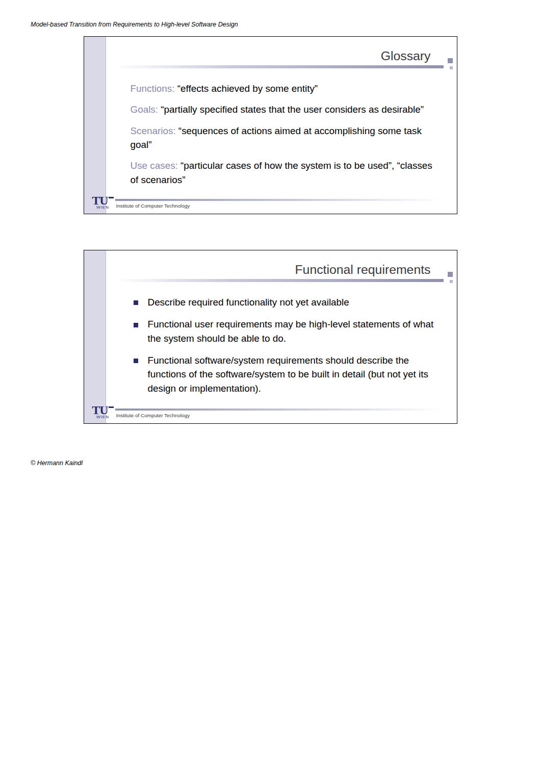Model-based Transition from Requirements to High-level Software Design
TU
WIEN
Glossary
Functions: “effects achieved by some entity”
Goals: “partially specified states that the user considers as desirable”
Scenarios: “sequences of actions aimed at accomplishing some task goal”
Use cases: “particular cases of how the system is to be used”, “classes of scenarios”
Institute of Computer Technology
TU
WIEN
Functional requirements
Describe required functionality not yet available
Functional user requirements may be high-level statements of what the system should be able to do.
Functional software/system requirements should describe the functions of the software/system to be built in detail (but not yet its design or implementation).
Institute of Computer Technology
© Hermann Kaindl